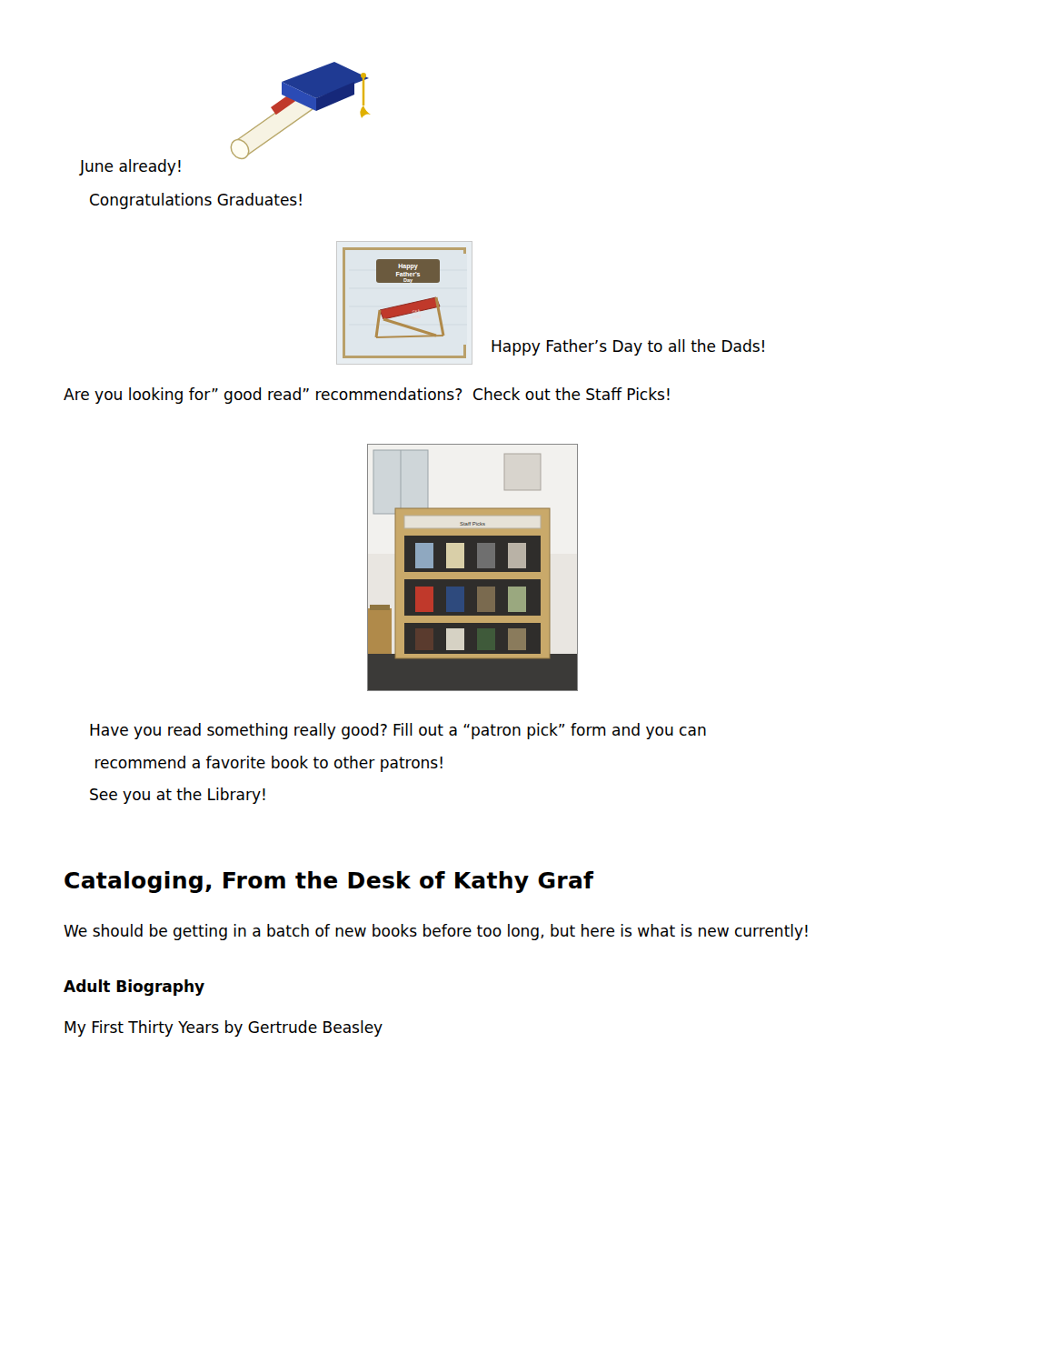June already!
Congratulations Graduates!
Happy Father's Day SEA YOU
Happy Father’s Day to all the Dads!
Are you looking for” good read” recommendations? Check out the Staff Picks!
Staff Picks
Have you read something really good? Fill out a “patron pick” form and you can
recommend a favorite book to other patrons!
See you at the Library!
Cataloging, From the Desk of Kathy Graf
We should be getting in a batch of new books before too long, but here is what is new currently!
Adult Biography
My First Thirty Years by Gertrude Beasley